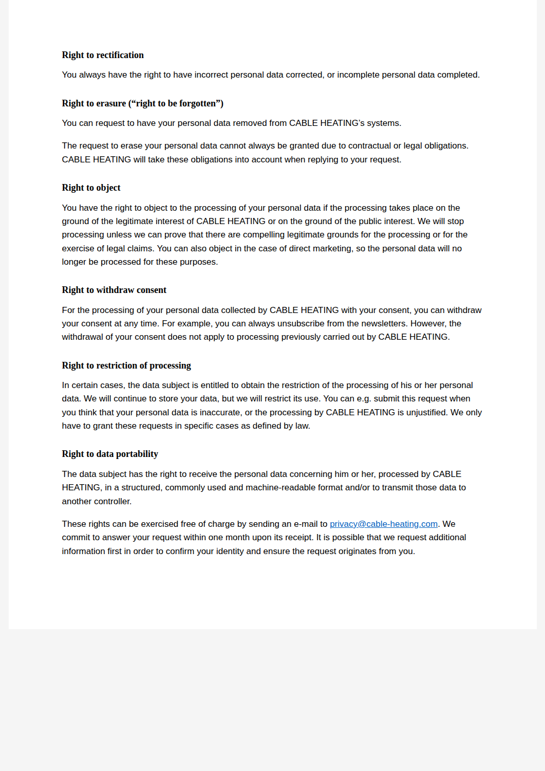Right to rectification
You always have the right to have incorrect personal data corrected, or incomplete personal data completed.
Right to erasure (“right to be forgotten”)
You can request to have your personal data removed from CABLE HEATING’s systems.
The request to erase your personal data cannot always be granted due to contractual or legal obligations. CABLE HEATING will take these obligations into account when replying to your request.
Right to object
You have the right to object to the processing of your personal data if the processing takes place on the ground of the legitimate interest of CABLE HEATING or on the ground of the public interest. We will stop processing unless we can prove that there are compelling legitimate grounds for the processing or for the exercise of legal claims. You can also object in the case of direct marketing, so the personal data will no longer be processed for these purposes.
Right to withdraw consent
For the processing of your personal data collected by CABLE HEATING with your consent, you can withdraw your consent at any time. For example, you can always unsubscribe from the newsletters. However, the withdrawal of your consent does not apply to processing previously carried out by CABLE HEATING.
Right to restriction of processing
In certain cases, the data subject is entitled to obtain the restriction of the processing of his or her personal data. We will continue to store your data, but we will restrict its use. You can e.g. submit this request when you think that your personal data is inaccurate, or the processing by CABLE HEATING is unjustified. We only have to grant these requests in specific cases as defined by law.
Right to data portability
The data subject has the right to receive the personal data concerning him or her, processed by CABLE HEATING, in a structured, commonly used and machine-readable format and/or to transmit those data to another controller.
These rights can be exercised free of charge by sending an e-mail to privacy@cable-heating.com. We commit to answer your request within one month upon its receipt. It is possible that we request additional information first in order to confirm your identity and ensure the request originates from you.